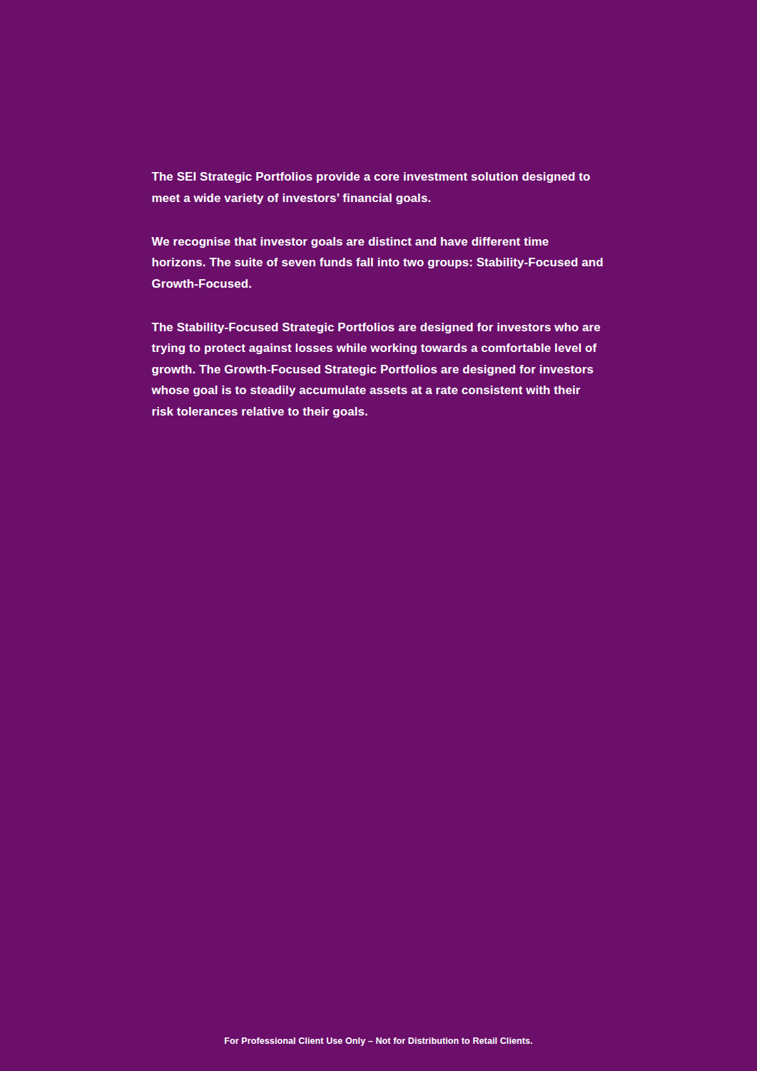The SEI Strategic Portfolios provide a core investment solution designed to meet a wide variety of investors’ financial goals.
We recognise that investor goals are distinct and have different time horizons. The suite of seven funds fall into two groups: Stability-Focused and Growth-Focused.
The Stability-Focused Strategic Portfolios are designed for investors who are trying to protect against losses while working towards a comfortable level of growth. The Growth-Focused Strategic Portfolios are designed for investors whose goal is to steadily accumulate assets at a rate consistent with their risk tolerances relative to their goals.
For Professional Client Use Only – Not for Distribution to Retail Clients.